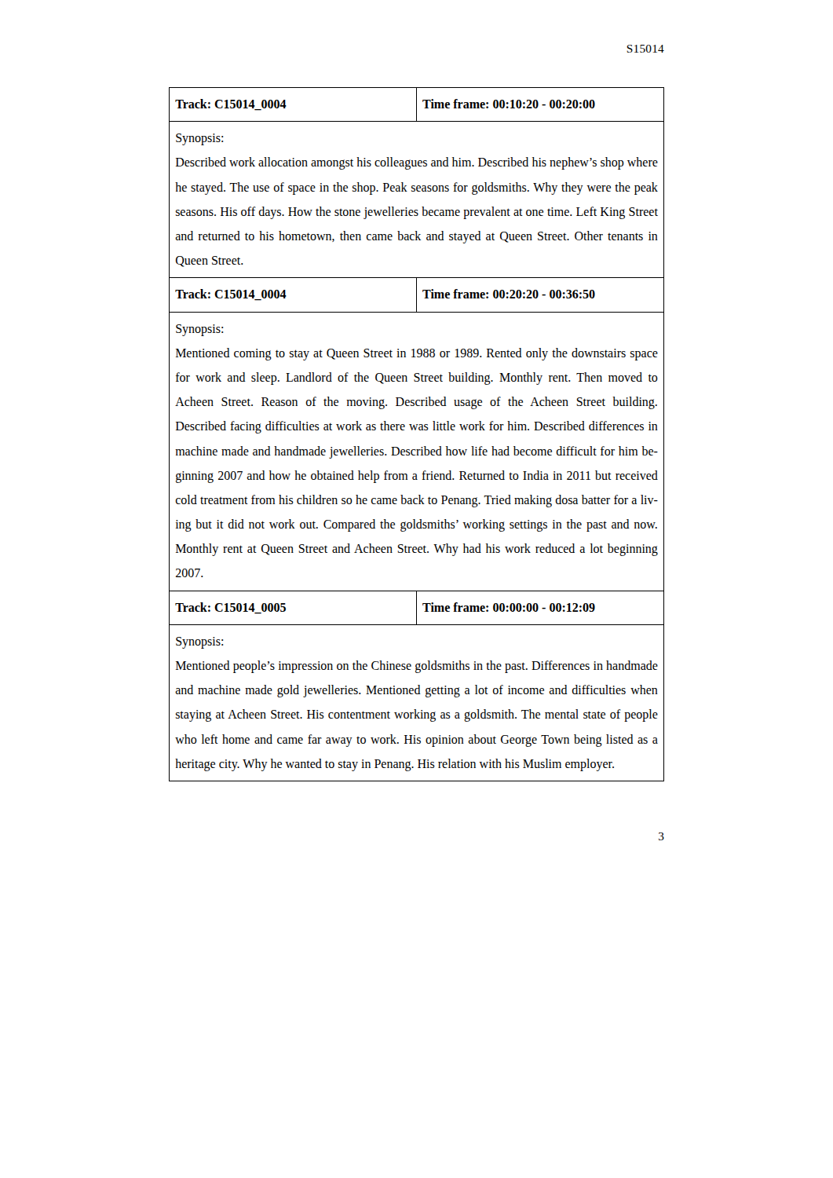S15014
| Track: C15014_0004 | Time frame: 00:10:20 - 00:20:00 |
| Synopsis: Described work allocation amongst his colleagues and him. Described his nephew’s shop where he stayed. The use of space in the shop. Peak seasons for goldsmiths. Why they were the peak seasons. His off days. How the stone jewelleries became prevalent at one time. Left King Street and returned to his hometown, then came back and stayed at Queen Street. Other tenants in Queen Street. |
| Track: C15014_0004 | Time frame: 00:20:20 - 00:36:50 |
| Synopsis: Mentioned coming to stay at Queen Street in 1988 or 1989. Rented only the downstairs space for work and sleep. Landlord of the Queen Street building. Monthly rent. Then moved to Acheen Street. Reason of the moving. Described usage of the Acheen Street building. Described facing difficulties at work as there was little work for him. Described differences in machine made and handmade jewelleries. Described how life had become difficult for him beginning 2007 and how he obtained help from a friend. Returned to India in 2011 but received cold treatment from his children so he came back to Penang. Tried making dosa batter for a living but it did not work out. Compared the goldsmiths’ working settings in the past and now. Monthly rent at Queen Street and Acheen Street. Why had his work reduced a lot beginning 2007. |
| Track: C15014_0005 | Time frame: 00:00:00 - 00:12:09 |
| Synopsis: Mentioned people’s impression on the Chinese goldsmiths in the past. Differences in handmade and machine made gold jewelleries. Mentioned getting a lot of income and difficulties when staying at Acheen Street. His contentment working as a goldsmith. The mental state of people who left home and came far away to work. His opinion about George Town being listed as a heritage city. Why he wanted to stay in Penang. His relation with his Muslim employer. |
3